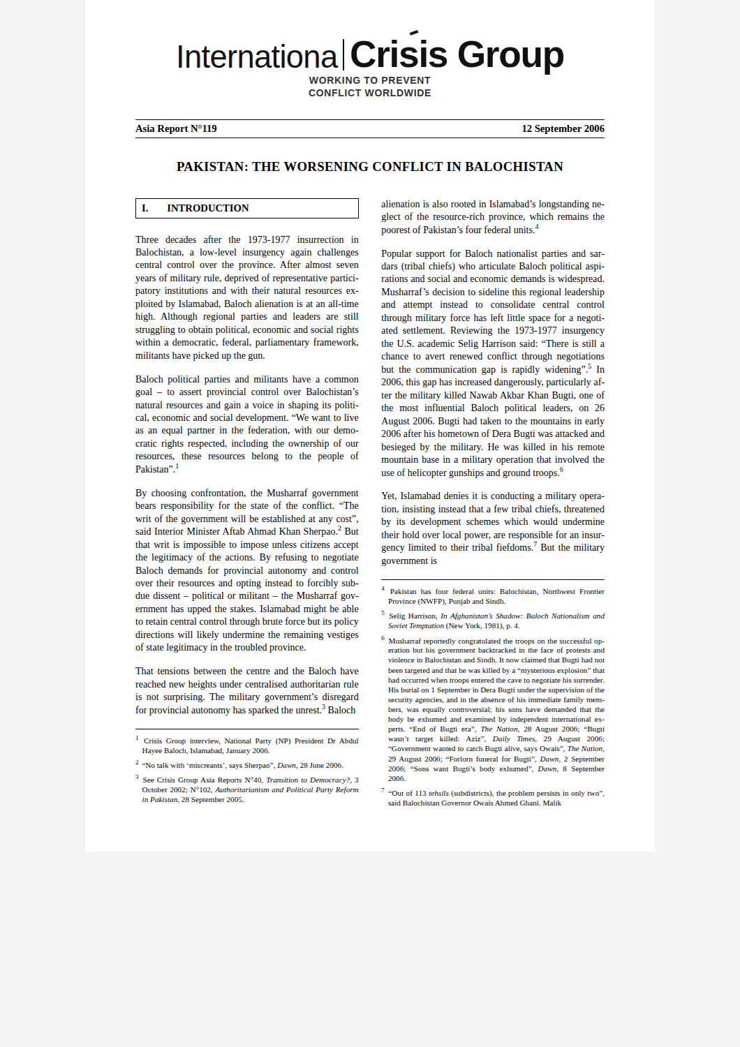Internationa Crisis Group
WORKING TO PREVENT
CONFLICT WORLDWIDE
Asia Report N°119 12 September 2006
PAKISTAN: THE WORSENING CONFLICT IN BALOCHISTAN
I. INTRODUCTION
Three decades after the 1973-1977 insurrection in Balochistan, a low-level insurgency again challenges central control over the province. After almost seven years of military rule, deprived of representative participatory institutions and with their natural resources exploited by Islamabad, Baloch alienation is at an all-time high. Although regional parties and leaders are still struggling to obtain political, economic and social rights within a democratic, federal, parliamentary framework, militants have picked up the gun.
Baloch political parties and militants have a common goal – to assert provincial control over Balochistan’s natural resources and gain a voice in shaping its political, economic and social development. “We want to live as an equal partner in the federation, with our democratic rights respected, including the ownership of our resources, these resources belong to the people of Pakistan”.1
By choosing confrontation, the Musharraf government bears responsibility for the state of the conflict. “The writ of the government will be established at any cost”, said Interior Minister Aftab Ahmad Khan Sherpao.2 But that writ is impossible to impose unless citizens accept the legitimacy of the actions. By refusing to negotiate Baloch demands for provincial autonomy and control over their resources and opting instead to forcibly subdue dissent – political or militant – the Musharraf government has upped the stakes. Islamabad might be able to retain central control through brute force but its policy directions will likely undermine the remaining vestiges of state legitimacy in the troubled province.
That tensions between the centre and the Baloch have reached new heights under centralised authoritarian rule is not surprising. The military government’s disregard for provincial autonomy has sparked the unrest.3 Baloch
1 Crisis Group interview, National Party (NP) President Dr Abdul Hayee Baloch, Islamabad, January 2006.
2 “No talk with ‘miscreants’, says Sherpao”, Dawn, 28 June 2006.
3 See Crisis Group Asia Reports N°40, Transition to Democracy?, 3 October 2002; N°102, Authoritarianism and Political Party Reform in Pakistan, 28 September 2005.
alienation is also rooted in Islamabad’s longstanding neglect of the resource-rich province, which remains the poorest of Pakistan’s four federal units.4
Popular support for Baloch nationalist parties and sardars (tribal chiefs) who articulate Baloch political aspirations and social and economic demands is widespread. Musharraf’s decision to sideline this regional leadership and attempt instead to consolidate central control through military force has left little space for a negotiated settlement. Reviewing the 1973-1977 insurgency the U.S. academic Selig Harrison said: “There is still a chance to avert renewed conflict through negotiations but the communication gap is rapidly widening”.5 In 2006, this gap has increased dangerously, particularly after the military killed Nawab Akbar Khan Bugti, one of the most influential Baloch political leaders, on 26 August 2006. Bugti had taken to the mountains in early 2006 after his hometown of Dera Bugti was attacked and besieged by the military. He was killed in his remote mountain base in a military operation that involved the use of helicopter gunships and ground troops.6
Yet, Islamabad denies it is conducting a military operation, insisting instead that a few tribal chiefs, threatened by its development schemes which would undermine their hold over local power, are responsible for an insurgency limited to their tribal fiefdoms.7 But the military government is
4 Pakistan has four federal units: Balochistan, Northwest Frontier Province (NWFP), Punjab and Sindh.
5 Selig Harrison, In Afghanistan’s Shadow: Baloch Nationalism and Soviet Temptation (New York, 1981), p. 4.
6 Musharraf reportedly congratulated the troops on the successful operation but his government backtracked in the face of protests and violence in Balochistan and Sindh. It now claimed that Bugti had not been targeted and that he was killed by a “mysterious explosion” that had occurred when troops entered the cave to negotiate his surrender. His burial on 1 September in Dera Bugti under the supervision of the security agencies, and in the absence of his immediate family members, was equally controversial; his sons have demanded that the body be exhumed and examined by independent international experts. “End of Bugti era”, The Nation, 28 August 2006; “Bugti wasn’t target killed: Aziz”, Daily Times, 29 August 2006; “Government wanted to catch Bugti alive, says Owais”, The Nation, 29 August 2006; “Forlorn funeral for Bugti”, Dawn, 2 September 2006; “Sons want Bugti’s body exhumed”, Dawn, 8 September 2006.
7 “Out of 113 tehsils (subdistricts), the problem persists in only two”, said Balochistan Governor Owais Ahmed Ghani. Malik